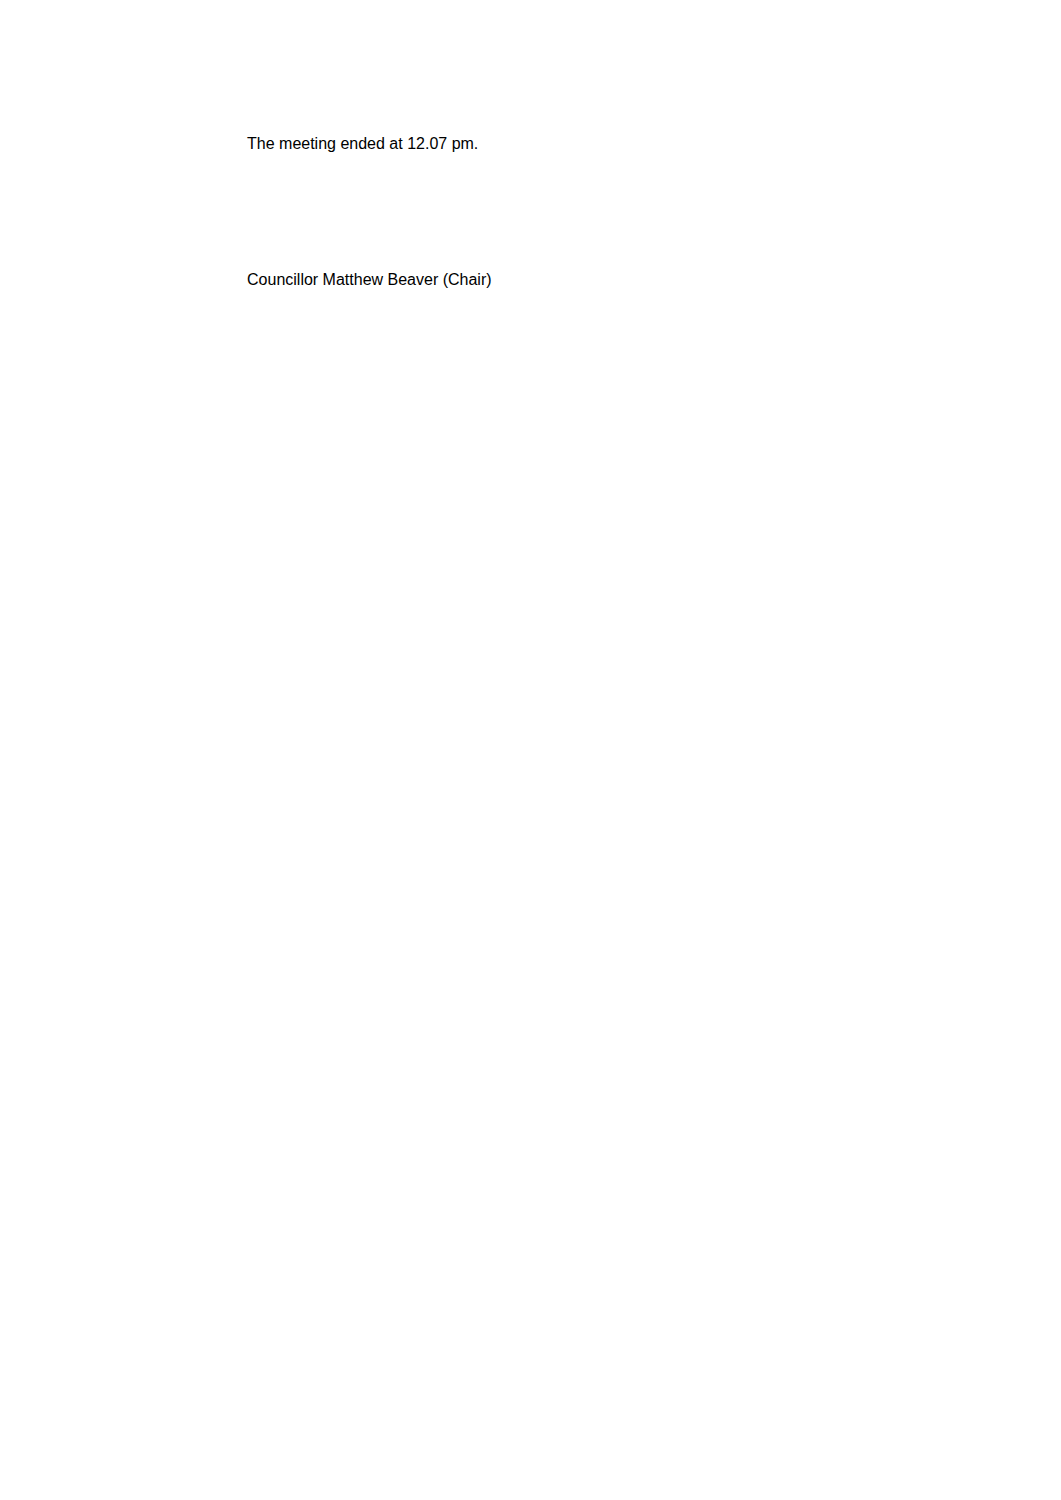The meeting ended at 12.07 pm.
Councillor Matthew Beaver (Chair)